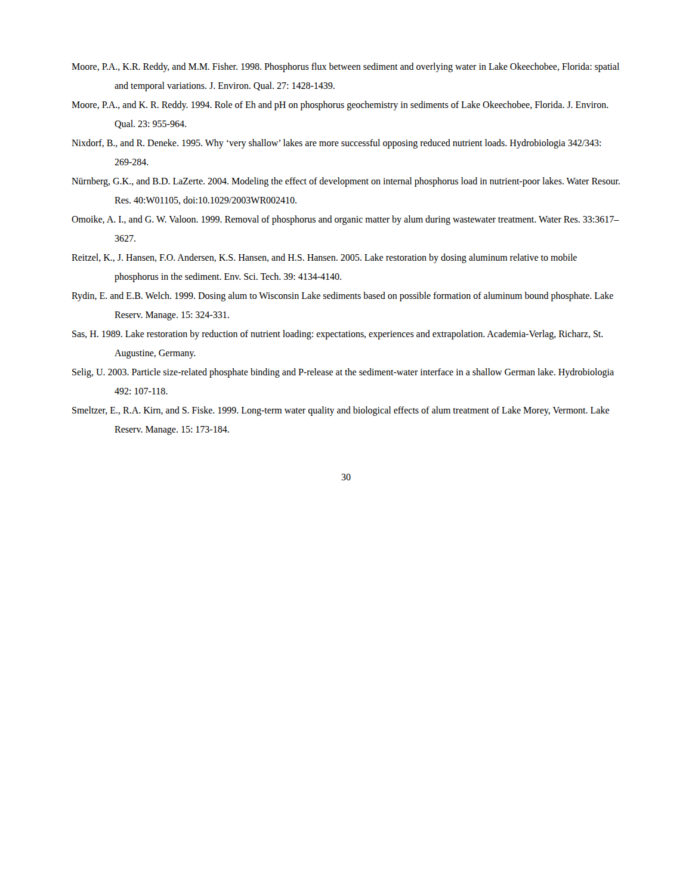Moore, P.A., K.R. Reddy, and M.M. Fisher. 1998. Phosphorus flux between sediment and overlying water in Lake Okeechobee, Florida: spatial and temporal variations. J. Environ. Qual. 27: 1428-1439.
Moore, P.A., and K. R. Reddy. 1994. Role of Eh and pH on phosphorus geochemistry in sediments of Lake Okeechobee, Florida. J. Environ. Qual. 23: 955-964.
Nixdorf, B., and R. Deneke. 1995. Why ‘very shallow’ lakes are more successful opposing reduced nutrient loads. Hydrobiologia 342/343: 269-284.
Nürnberg, G.K., and B.D. LaZerte. 2004. Modeling the effect of development on internal phosphorus load in nutrient-poor lakes. Water Resour. Res. 40:W01105, doi:10.1029/2003WR002410.
Omoike, A. I., and G. W. Valoon. 1999. Removal of phosphorus and organic matter by alum during wastewater treatment. Water Res. 33:3617–3627.
Reitzel, K., J. Hansen, F.O. Andersen, K.S. Hansen, and H.S. Hansen. 2005. Lake restoration by dosing aluminum relative to mobile phosphorus in the sediment. Env. Sci. Tech. 39: 4134-4140.
Rydin, E. and E.B. Welch. 1999. Dosing alum to Wisconsin Lake sediments based on possible formation of aluminum bound phosphate. Lake Reserv. Manage. 15: 324-331.
Sas, H. 1989. Lake restoration by reduction of nutrient loading: expectations, experiences and extrapolation. Academia-Verlag, Richarz, St. Augustine, Germany.
Selig, U. 2003. Particle size-related phosphate binding and P-release at the sediment-water interface in a shallow German lake. Hydrobiologia 492: 107-118.
Smeltzer, E., R.A. Kirn, and S. Fiske. 1999. Long-term water quality and biological effects of alum treatment of Lake Morey, Vermont. Lake Reserv. Manage. 15: 173-184.
30